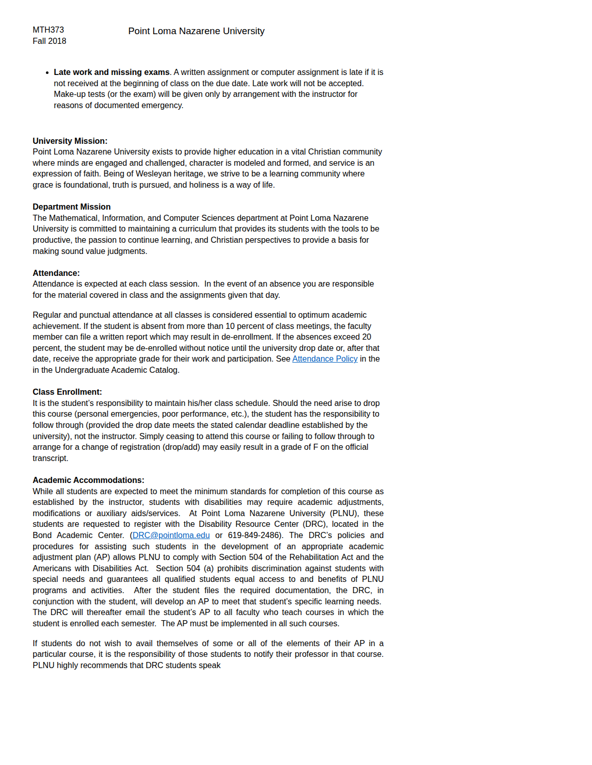MTH373 Fall 2018
Point Loma Nazarene University
Late work and missing exams. A written assignment or computer assignment is late if it is not received at the beginning of class on the due date. Late work will not be accepted. Make-up tests (or the exam) will be given only by arrangement with the instructor for reasons of documented emergency.
University Mission:
Point Loma Nazarene University exists to provide higher education in a vital Christian community where minds are engaged and challenged, character is modeled and formed, and service is an expression of faith. Being of Wesleyan heritage, we strive to be a learning community where grace is foundational, truth is pursued, and holiness is a way of life.
Department Mission
The Mathematical, Information, and Computer Sciences department at Point Loma Nazarene University is committed to maintaining a curriculum that provides its students with the tools to be productive, the passion to continue learning, and Christian perspectives to provide a basis for making sound value judgments.
Attendance:
Attendance is expected at each class session. In the event of an absence you are responsible for the material covered in class and the assignments given that day.
Regular and punctual attendance at all classes is considered essential to optimum academic achievement. If the student is absent from more than 10 percent of class meetings, the faculty member can file a written report which may result in de-enrollment. If the absences exceed 20 percent, the student may be de-enrolled without notice until the university drop date or, after that date, receive the appropriate grade for their work and participation. See Attendance Policy in the in the Undergraduate Academic Catalog.
Class Enrollment:
It is the student’s responsibility to maintain his/her class schedule. Should the need arise to drop this course (personal emergencies, poor performance, etc.), the student has the responsibility to follow through (provided the drop date meets the stated calendar deadline established by the university), not the instructor. Simply ceasing to attend this course or failing to follow through to arrange for a change of registration (drop/add) may easily result in a grade of F on the official transcript.
Academic Accommodations:
While all students are expected to meet the minimum standards for completion of this course as established by the instructor, students with disabilities may require academic adjustments, modifications or auxiliary aids/services. At Point Loma Nazarene University (PLNU), these students are requested to register with the Disability Resource Center (DRC), located in the Bond Academic Center. (DRC@pointloma.edu or 619-849-2486). The DRC’s policies and procedures for assisting such students in the development of an appropriate academic adjustment plan (AP) allows PLNU to comply with Section 504 of the Rehabilitation Act and the Americans with Disabilities Act. Section 504 (a) prohibits discrimination against students with special needs and guarantees all qualified students equal access to and benefits of PLNU programs and activities. After the student files the required documentation, the DRC, in conjunction with the student, will develop an AP to meet that student’s specific learning needs. The DRC will thereafter email the student’s AP to all faculty who teach courses in which the student is enrolled each semester. The AP must be implemented in all such courses.
If students do not wish to avail themselves of some or all of the elements of their AP in a particular course, it is the responsibility of those students to notify their professor in that course. PLNU highly recommends that DRC students speak